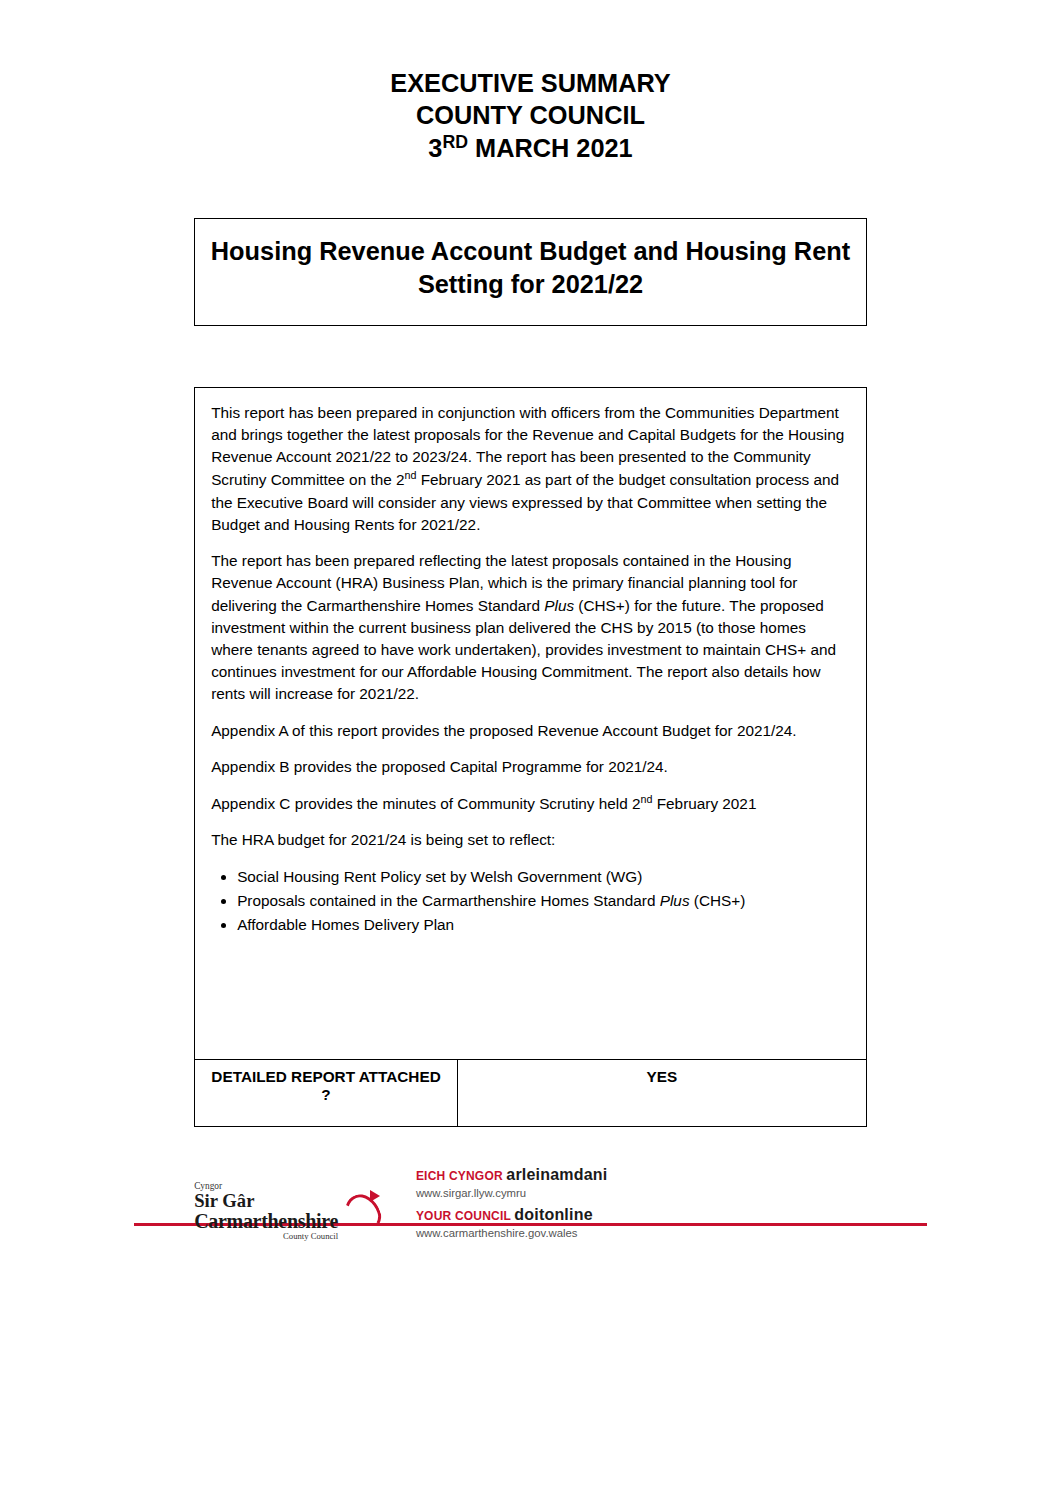EXECUTIVE SUMMARY COUNTY COUNCIL 3RD MARCH 2021
Housing Revenue Account Budget and Housing Rent
Setting for 2021/22
This report has been prepared in conjunction with officers from the Communities Department and brings together the latest proposals for the Revenue and Capital Budgets for the Housing Revenue Account 2021/22 to 2023/24. The report has been presented to the Community Scrutiny Committee on the 2nd February 2021 as part of the budget consultation process and the Executive Board will consider any views expressed by that Committee when setting the Budget and Housing Rents for 2021/22.
The report has been prepared reflecting the latest proposals contained in the Housing Revenue Account (HRA) Business Plan, which is the primary financial planning tool for delivering the Carmarthenshire Homes Standard Plus (CHS+) for the future. The proposed investment within the current business plan delivered the CHS by 2015 (to those homes where tenants agreed to have work undertaken), provides investment to maintain CHS+ and continues investment for our Affordable Housing Commitment. The report also details how rents will increase for 2021/22.
Appendix A of this report provides the proposed Revenue Account Budget for 2021/24.
Appendix B provides the proposed Capital Programme for 2021/24.
Appendix C provides the minutes of Community Scrutiny held 2nd February 2021
The HRA budget for 2021/24 is being set to reflect:
Social Housing Rent Policy set by Welsh Government (WG)
Proposals contained in the Carmarthenshire Homes Standard Plus (CHS+)
Affordable Homes Delivery Plan
| DETAILED REPORT ATTACHED ? | YES |
Cyngor Sir Gâr Carmarthenshire County Council
EICH CYNGOR arleinamdani
www.sirgar.llyw.cymru
YOUR COUNCIL doitonline
www.carmarthenshire.gov.wales